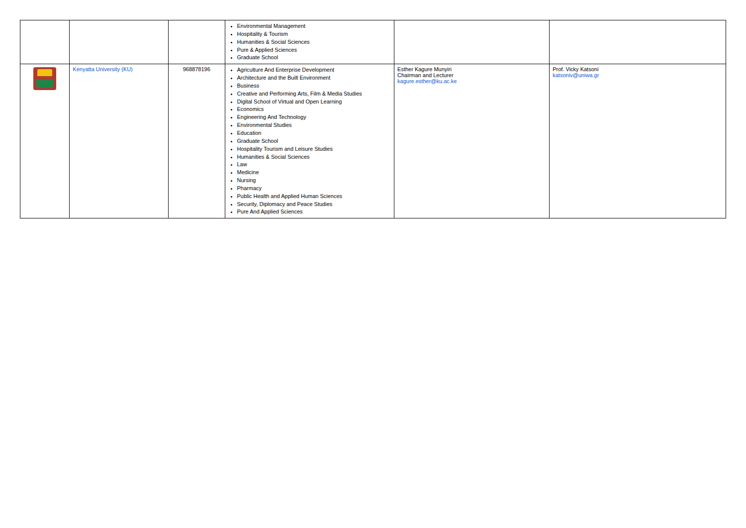| | | | Environmental Management Hospitality & Tourism Humanities & Social Sciences Pure & Applied Sciences Graduate School | | |
| | Kenyatta University (KU) | 968878196 | Agriculture And Enterprise Development Architecture and the Built Environment Business Creative and Performing Arts, Film & Media Studies Digital School of Virtual and Open Learning Economics Engineering And Technology Environmental Studies Education Graduate School Hospitality Tourism and Leisure Studies Humanities & Social Sciences Law Medicine Nursing Pharmacy Public Health and Applied Human Sciences Security, Diplomacy and Peace Studies Pure And Applied Sciences | Esther Kagure Munyiri Chairman and Lecturer kagure.esther@ku.ac.ke | Prof. Vicky Katsoni katsoniv@uniwa.gr |